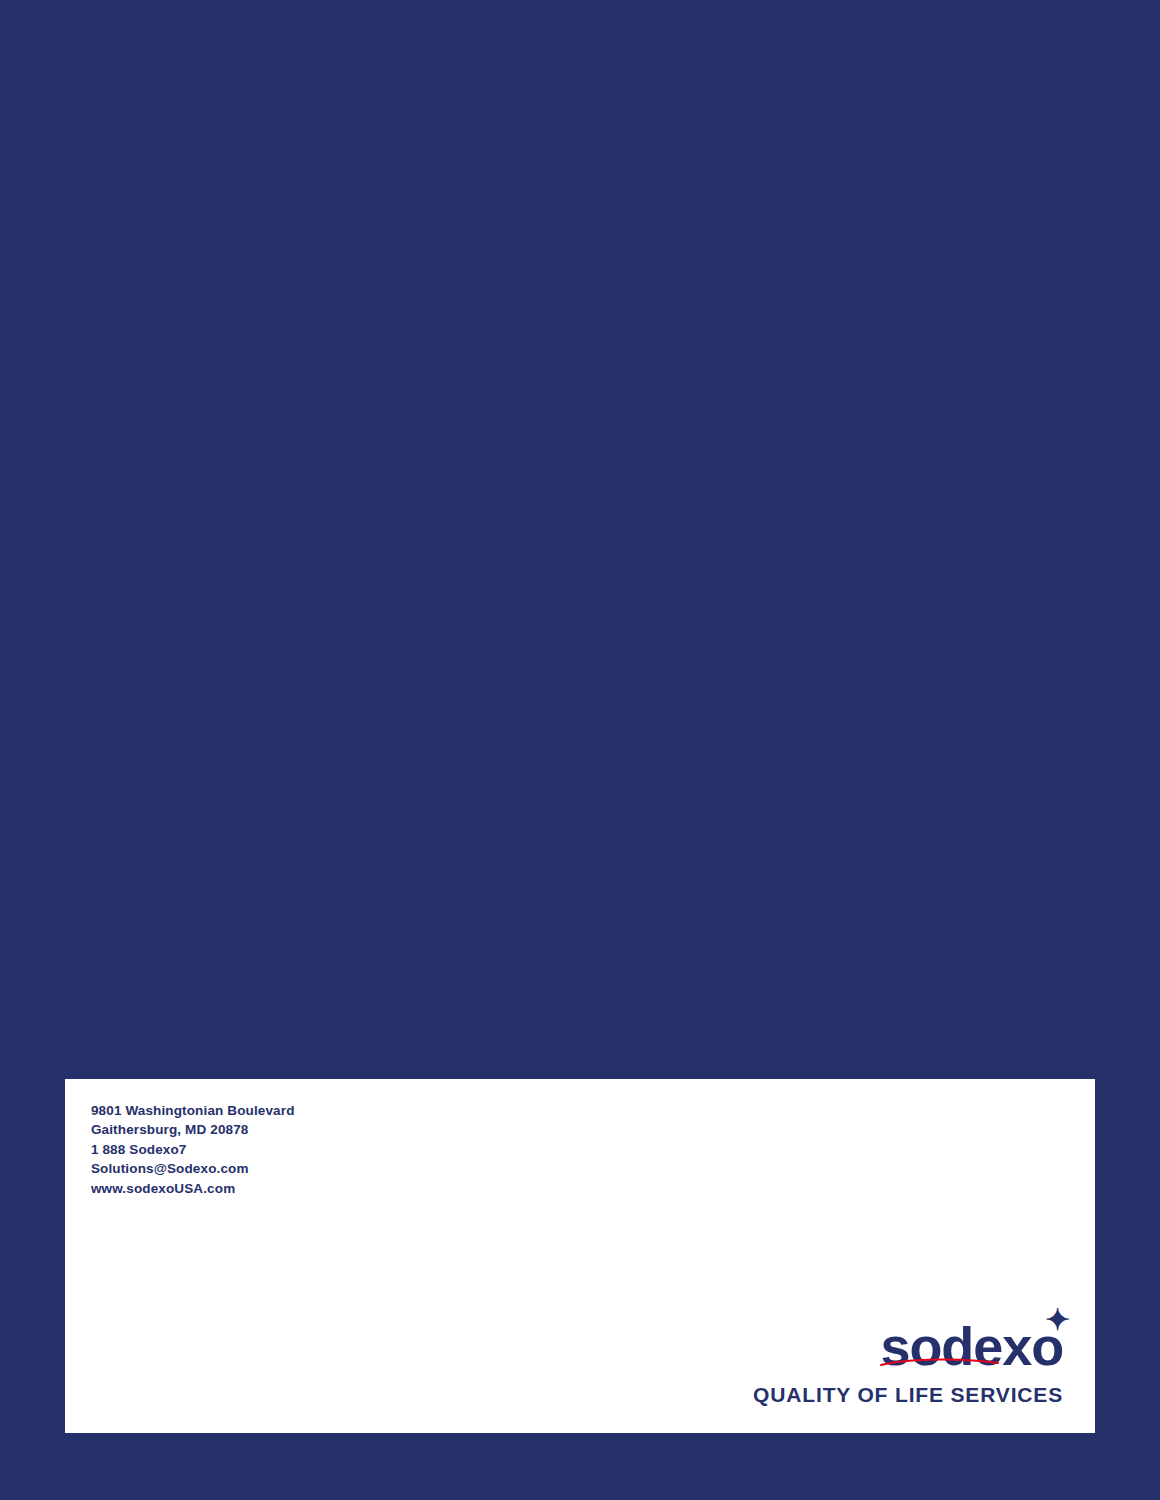9801 Washingtonian Boulevard
Gaithersburg, MD 20878
1 888 Sodexo7
Solutions@Sodexo.com
www.sodexoUSA.com
sodexo✦
QUALITY OF LIFE SERVICES